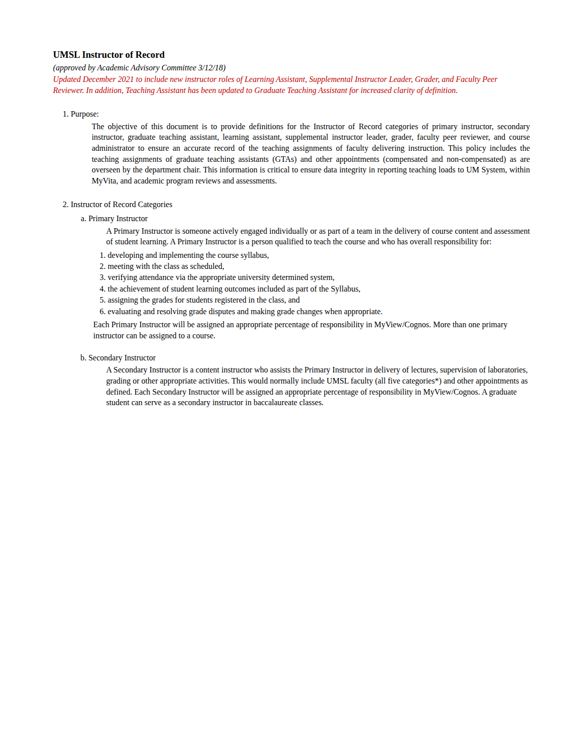UMSL Instructor of Record
(approved by Academic Advisory Committee 3/12/18)
Updated December 2021 to include new instructor roles of Learning Assistant, Supplemental Instructor Leader, Grader, and Faculty Peer Reviewer. In addition, Teaching Assistant has been updated to Graduate Teaching Assistant for increased clarity of definition.
Purpose:
The objective of this document is to provide definitions for the Instructor of Record categories of primary instructor, secondary instructor, graduate teaching assistant, learning assistant, supplemental instructor leader, grader, faculty peer reviewer, and course administrator to ensure an accurate record of the teaching assignments of faculty delivering instruction. This policy includes the teaching assignments of graduate teaching assistants (GTAs) and other appointments (compensated and non-compensated) as are overseen by the department chair. This information is critical to ensure data integrity in reporting teaching loads to UM System, within MyVita, and academic program reviews and assessments.
Instructor of Record Categories
Primary Instructor
A Primary Instructor is someone actively engaged individually or as part of a team in the delivery of course content and assessment of student learning. A Primary Instructor is a person qualified to teach the course and who has overall responsibility for:
developing and implementing the course syllabus,
meeting with the class as scheduled,
verifying attendance via the appropriate university determined system,
the achievement of student learning outcomes included as part of the Syllabus,
assigning the grades for students registered in the class, and
evaluating and resolving grade disputes and making grade changes when appropriate.
Each Primary Instructor will be assigned an appropriate percentage of responsibility in MyView/Cognos. More than one primary instructor can be assigned to a course.
Secondary Instructor
A Secondary Instructor is a content instructor who assists the Primary Instructor in delivery of lectures, supervision of laboratories, grading or other appropriate activities. This would normally include UMSL faculty (all five categories*) and other appointments as defined. Each Secondary Instructor will be assigned an appropriate percentage of responsibility in MyView/Cognos. A graduate student can serve as a secondary instructor in baccalaureate classes.